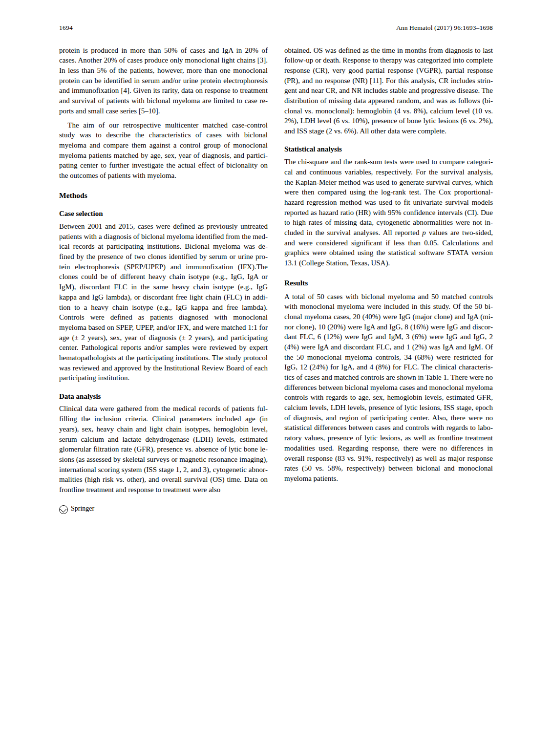1694
Ann Hematol (2017) 96:1693–1698
protein is produced in more than 50% of cases and IgA in 20% of cases. Another 20% of cases produce only monoclonal light chains [3]. In less than 5% of the patients, however, more than one monoclonal protein can be identified in serum and/or urine protein electrophoresis and immunofixation [4]. Given its rarity, data on response to treatment and survival of patients with biclonal myeloma are limited to case reports and small case series [5–10].
The aim of our retrospective multicenter matched case-control study was to describe the characteristics of cases with biclonal myeloma and compare them against a control group of monoclonal myeloma patients matched by age, sex, year of diagnosis, and participating center to further investigate the actual effect of biclonality on the outcomes of patients with myeloma.
Methods
Case selection
Between 2001 and 2015, cases were defined as previously untreated patients with a diagnosis of biclonal myeloma identified from the medical records at participating institutions. Biclonal myeloma was defined by the presence of two clones identified by serum or urine protein electrophoresis (SPEP/UPEP) and immunofixation (IFX).The clones could be of different heavy chain isotype (e.g., IgG, IgA or IgM), discordant FLC in the same heavy chain isotype (e.g., IgG kappa and IgG lambda), or discordant free light chain (FLC) in addition to a heavy chain isotype (e.g., IgG kappa and free lambda). Controls were defined as patients diagnosed with monoclonal myeloma based on SPEP, UPEP, and/or IFX, and were matched 1:1 for age (± 2 years), sex, year of diagnosis (± 2 years), and participating center. Pathological reports and/or samples were reviewed by expert hematopathologists at the participating institutions. The study protocol was reviewed and approved by the Institutional Review Board of each participating institution.
Data analysis
Clinical data were gathered from the medical records of patients fulfilling the inclusion criteria. Clinical parameters included age (in years), sex, heavy chain and light chain isotypes, hemoglobin level, serum calcium and lactate dehydrogenase (LDH) levels, estimated glomerular filtration rate (GFR), presence vs. absence of lytic bone lesions (as assessed by skeletal surveys or magnetic resonance imaging), international scoring system (ISS stage 1, 2, and 3), cytogenetic abnormalities (high risk vs. other), and overall survival (OS) time. Data on frontline treatment and response to treatment were also
obtained. OS was defined as the time in months from diagnosis to last follow-up or death. Response to therapy was categorized into complete response (CR), very good partial response (VGPR), partial response (PR), and no response (NR) [11]. For this analysis, CR includes stringent and near CR, and NR includes stable and progressive disease. The distribution of missing data appeared random, and was as follows (biclonal vs. monoclonal): hemoglobin (4 vs. 8%), calcium level (10 vs. 2%), LDH level (6 vs. 10%), presence of bone lytic lesions (6 vs. 2%), and ISS stage (2 vs. 6%). All other data were complete.
Statistical analysis
The chi-square and the rank-sum tests were used to compare categorical and continuous variables, respectively. For the survival analysis, the Kaplan-Meier method was used to generate survival curves, which were then compared using the log-rank test. The Cox proportional-hazard regression method was used to fit univariate survival models reported as hazard ratio (HR) with 95% confidence intervals (CI). Due to high rates of missing data, cytogenetic abnormalities were not included in the survival analyses. All reported p values are two-sided, and were considered significant if less than 0.05. Calculations and graphics were obtained using the statistical software STATA version 13.1 (College Station, Texas, USA).
Results
A total of 50 cases with biclonal myeloma and 50 matched controls with monoclonal myeloma were included in this study. Of the 50 biclonal myeloma cases, 20 (40%) were IgG (major clone) and IgA (minor clone), 10 (20%) were IgA and IgG, 8 (16%) were IgG and discordant FLC, 6 (12%) were IgG and IgM, 3 (6%) were IgG and IgG, 2 (4%) were IgA and discordant FLC, and 1 (2%) was IgA and IgM. Of the 50 monoclonal myeloma controls, 34 (68%) were restricted for IgG, 12 (24%) for IgA, and 4 (8%) for FLC. The clinical characteristics of cases and matched controls are shown in Table 1. There were no differences between biclonal myeloma cases and monoclonal myeloma controls with regards to age, sex, hemoglobin levels, estimated GFR, calcium levels, LDH levels, presence of lytic lesions, ISS stage, epoch of diagnosis, and region of participating center. Also, there were no statistical differences between cases and controls with regards to laboratory values, presence of lytic lesions, as well as frontline treatment modalities used. Regarding response, there were no differences in overall response (83 vs. 91%, respectively) as well as major response rates (50 vs. 58%, respectively) between biclonal and monoclonal myeloma patients.
Springer